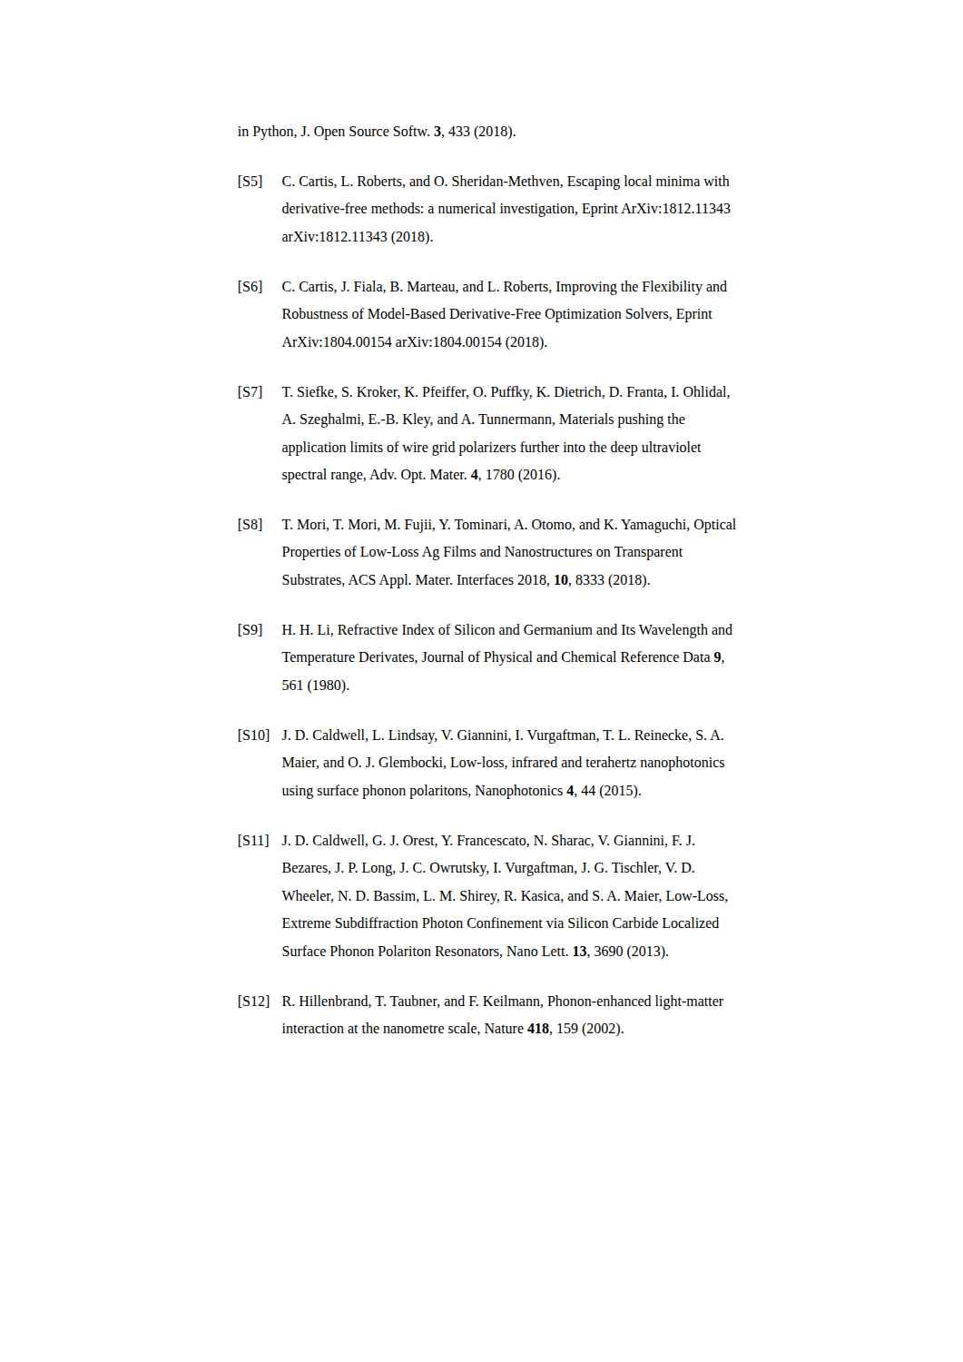in Python, J. Open Source Softw. 3, 433 (2018).
[S5] C. Cartis, L. Roberts, and O. Sheridan-Methven, Escaping local minima with derivative-free methods: a numerical investigation, Eprint ArXiv:1812.11343 arXiv:1812.11343 (2018).
[S6] C. Cartis, J. Fiala, B. Marteau, and L. Roberts, Improving the Flexibility and Robustness of Model-Based Derivative-Free Optimization Solvers, Eprint ArXiv:1804.00154 arXiv:1804.00154 (2018).
[S7] T. Siefke, S. Kroker, K. Pfeiffer, O. Puffky, K. Dietrich, D. Franta, I. Ohlidal, A. Szeghalmi, E.-B. Kley, and A. Tunnermann, Materials pushing the application limits of wire grid polarizers further into the deep ultraviolet spectral range, Adv. Opt. Mater. 4, 1780 (2016).
[S8] T. Mori, T. Mori, M. Fujii, Y. Tominari, A. Otomo, and K. Yamaguchi, Optical Properties of Low-Loss Ag Films and Nanostructures on Transparent Substrates, ACS Appl. Mater. Interfaces 2018, 10, 8333 (2018).
[S9] H. H. Li, Refractive Index of Silicon and Germanium and Its Wavelength and Temperature Derivates, Journal of Physical and Chemical Reference Data 9, 561 (1980).
[S10] J. D. Caldwell, L. Lindsay, V. Giannini, I. Vurgaftman, T. L. Reinecke, S. A. Maier, and O. J. Glembocki, Low-loss, infrared and terahertz nanophotonics using surface phonon polaritons, Nanophotonics 4, 44 (2015).
[S11] J. D. Caldwell, G. J. Orest, Y. Francescato, N. Sharac, V. Giannini, F. J. Bezares, J. P. Long, J. C. Owrutsky, I. Vurgaftman, J. G. Tischler, V. D. Wheeler, N. D. Bassim, L. M. Shirey, R. Kasica, and S. A. Maier, Low-Loss, Extreme Subdiffraction Photon Confinement via Silicon Carbide Localized Surface Phonon Polariton Resonators, Nano Lett. 13, 3690 (2013).
[S12] R. Hillenbrand, T. Taubner, and F. Keilmann, Phonon-enhanced light-matter interaction at the nanometre scale, Nature 418, 159 (2002).